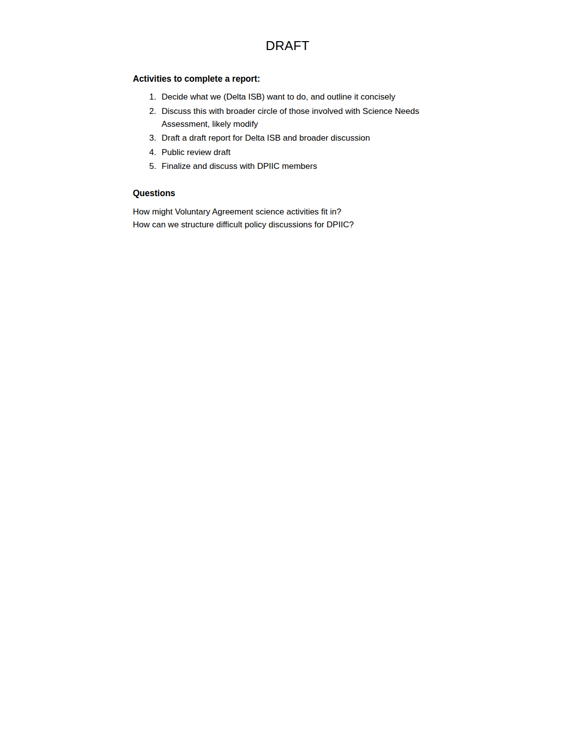DRAFT
Activities to complete a report:
Decide what we (Delta ISB) want to do, and outline it concisely
Discuss this with broader circle of those involved with Science Needs Assessment, likely modify
Draft a draft report for Delta ISB and broader discussion
Public review draft
Finalize and discuss with DPIIC members
Questions
How might Voluntary Agreement science activities fit in?
How can we structure difficult policy discussions for DPIIC?